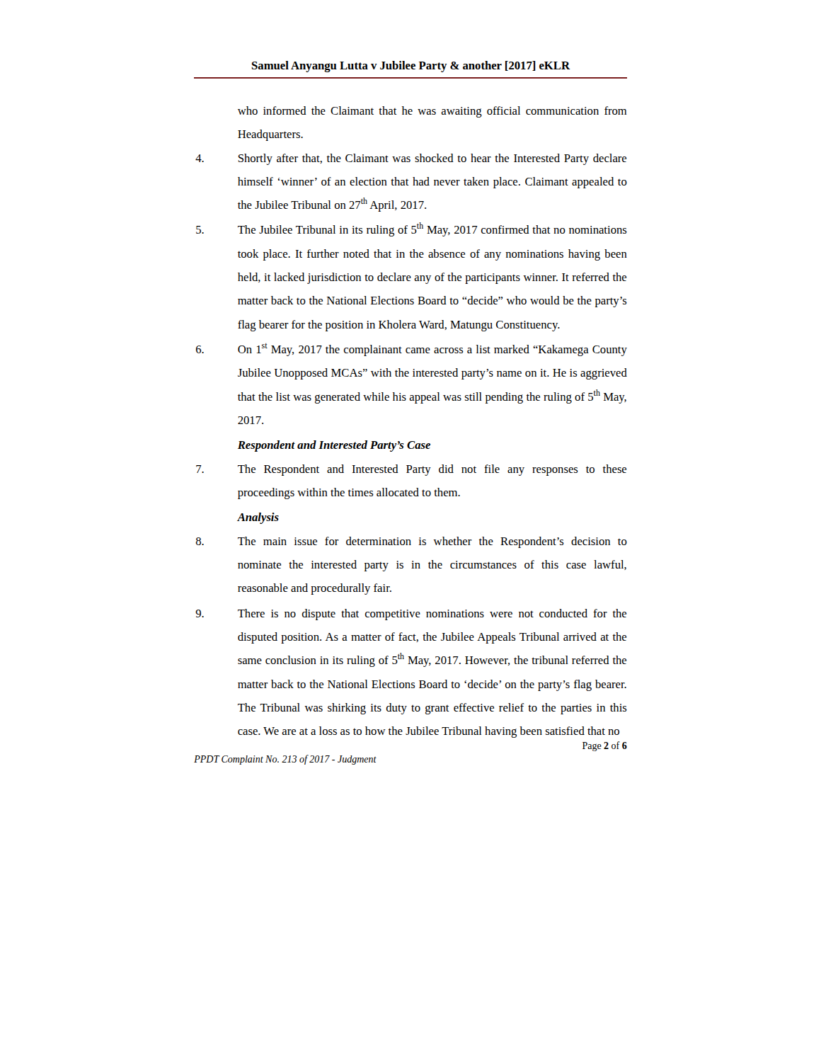Samuel Anyangu Lutta v Jubilee Party & another [2017] eKLR
who informed the Claimant that he was awaiting official communication from Headquarters.
4. Shortly after that, the Claimant was shocked to hear the Interested Party declare himself ‘winner’ of an election that had never taken place. Claimant appealed to the Jubilee Tribunal on 27th April, 2017.
5. The Jubilee Tribunal in its ruling of 5th May, 2017 confirmed that no nominations took place. It further noted that in the absence of any nominations having been held, it lacked jurisdiction to declare any of the participants winner. It referred the matter back to the National Elections Board to “decide” who would be the party’s flag bearer for the position in Kholera Ward, Matungu Constituency.
6. On 1st May, 2017 the complainant came across a list marked “Kakamega County Jubilee Unopposed MCAs” with the interested party’s name on it. He is aggrieved that the list was generated while his appeal was still pending the ruling of 5th May, 2017.
Respondent and Interested Party’s Case
7. The Respondent and Interested Party did not file any responses to these proceedings within the times allocated to them.
Analysis
8. The main issue for determination is whether the Respondent’s decision to nominate the interested party is in the circumstances of this case lawful, reasonable and procedurally fair.
9. There is no dispute that competitive nominations were not conducted for the disputed position. As a matter of fact, the Jubilee Appeals Tribunal arrived at the same conclusion in its ruling of 5th May, 2017. However, the tribunal referred the matter back to the National Elections Board to ‘decide’ on the party’s flag bearer. The Tribunal was shirking its duty to grant effective relief to the parties in this case. We are at a loss as to how the Jubilee Tribunal having been satisfied that no
Page 2 of 6
PPDT Complaint No. 213 of 2017 - Judgment